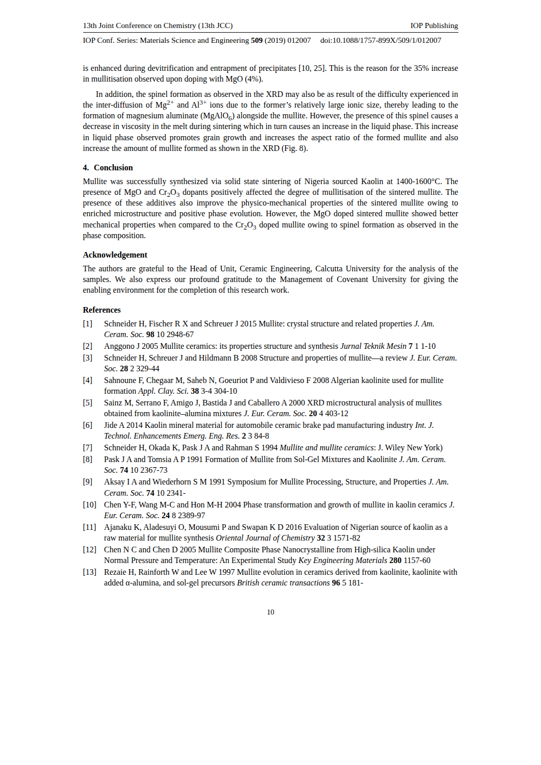13th Joint Conference on Chemistry (13th JCC) IOP Publishing
IOP Conf. Series: Materials Science and Engineering 509 (2019) 012007doi:10.1088/1757-899X/509/1/012007
is enhanced during devitrification and entrapment of precipitates [10, 25]. This is the reason for the 35% increase in mullitisation observed upon doping with MgO (4%).
In addition, the spinel formation as observed in the XRD may also be as result of the difficulty experienced in the inter-diffusion of Mg2+ and Al3+ ions due to the former’s relatively large ionic size, thereby leading to the formation of magnesium aluminate (MgAlO6) alongside the mullite. However, the presence of this spinel causes a decrease in viscosity in the melt during sintering which in turn causes an increase in the liquid phase. This increase in liquid phase observed promotes grain growth and increases the aspect ratio of the formed mullite and also increase the amount of mullite formed as shown in the XRD (Fig. 8).
4. Conclusion
Mullite was successfully synthesized via solid state sintering of Nigeria sourced Kaolin at 1400-1600°C. The presence of MgO and Cr2O3 dopants positively affected the degree of mullitisation of the sintered mullite. The presence of these additives also improve the physico-mechanical properties of the sintered mullite owing to enriched microstructure and positive phase evolution. However, the MgO doped sintered mullite showed better mechanical properties when compared to the Cr2O3 doped mullite owing to spinel formation as observed in the phase composition.
Acknowledgement
The authors are grateful to the Head of Unit, Ceramic Engineering, Calcutta University for the analysis of the samples. We also express our profound gratitude to the Management of Covenant University for giving the enabling environment for the completion of this research work.
References
[1] Schneider H, Fischer R X and Schreuer J 2015 Mullite: crystal structure and related properties J. Am. Ceram. Soc. 98 10 2948-67
[2] Anggono J 2005 Mullite ceramics: its properties structure and synthesis Jurnal Teknik Mesin 7 1 1-10
[3] Schneider H, Schreuer J and Hildmann B 2008 Structure and properties of mullite—a review J. Eur. Ceram. Soc. 28 2 329-44
[4] Sahnoune F, Chegaar M, Saheb N, Goeuriot P and Valdivieso F 2008 Algerian kaolinite used for mullite formation Appl. Clay. Sci. 38 3-4 304-10
[5] Sainz M, Serrano F, Amigo J, Bastida J and Caballero A 2000 XRD microstructural analysis of mullites obtained from kaolinite–alumina mixtures J. Eur. Ceram. Soc. 20 4 403-12
[6] Jide A 2014 Kaolin mineral material for automobile ceramic brake pad manufacturing industry Int. J. Technol. Enhancements Emerg. Eng. Res. 2 3 84-8
[7] Schneider H, Okada K, Pask J A and Rahman S 1994 Mullite and mullite ceramics: J. Wiley New York)
[8] Pask J A and Tomsia A P 1991 Formation of Mullite from Sol-Gel Mixtures and Kaolinite J. Am. Ceram. Soc. 74 10 2367-73
[9] Aksay I A and Wiederhorn S M 1991 Symposium for Mullite Processing, Structure, and Properties J. Am. Ceram. Soc. 74 10 2341-
[10] Chen Y-F, Wang M-C and Hon M-H 2004 Phase transformation and growth of mullite in kaolin ceramics J. Eur. Ceram. Soc. 24 8 2389-97
[11] Ajanaku K, Aladesuyi O, Mousumi P and Swapan K D 2016 Evaluation of Nigerian source of kaolin as a raw material for mullite synthesis Oriental Journal of Chemistry 32 3 1571-82
[12] Chen N C and Chen D 2005 Mullite Composite Phase Nanocrystalline from High-silica Kaolin under Normal Pressure and Temperature: An Experimental Study Key Engineering Materials 280 1157-60
[13] Rezaie H, Rainforth W and Lee W 1997 Mullite evolution in ceramics derived from kaolinite, kaolinite with added α-alumina, and sol-gel precursors British ceramic transactions 96 5 181-
10